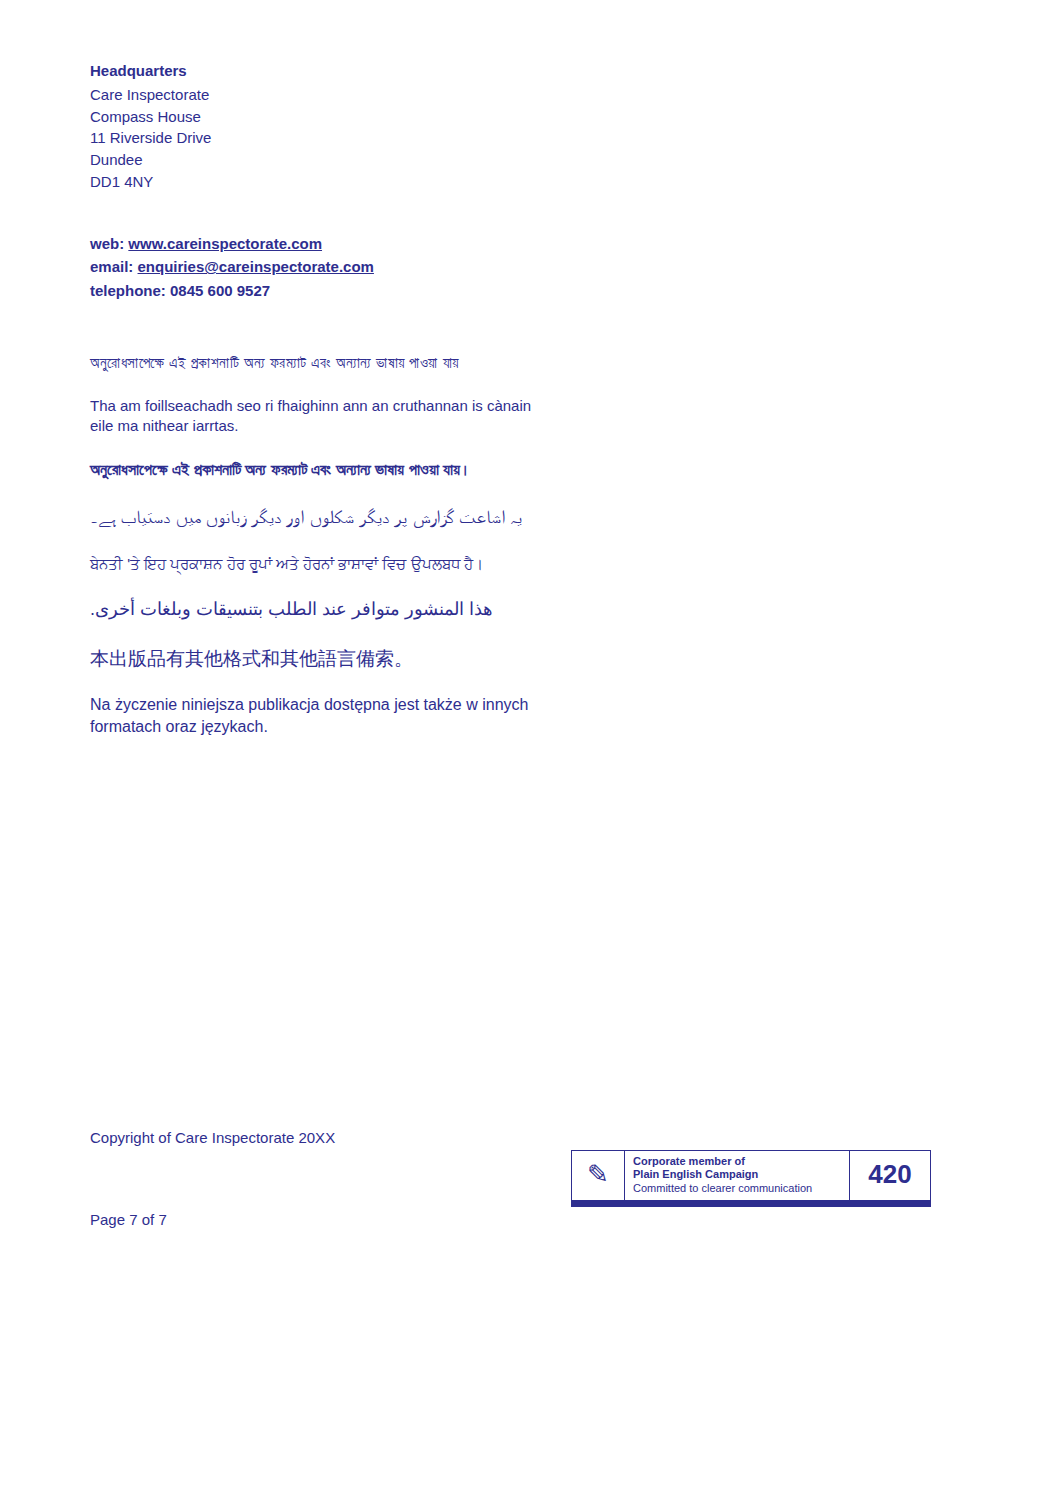Headquarters
Care Inspectorate
Compass House
11 Riverside Drive
Dundee
DD1 4NY
web: www.careinspectorate.com
email: enquiries@careinspectorate.com
telephone: 0845 600 9527
অনুরোধসাপেক্ষে এই প্রকাশনাটি অন্য ফরম্যাট এবং অন্যান্য ভাষায় পাওয়া যায়
Tha am foillseachadh seo ri fhaighinn ann an cruthannan is cànain
eile ma nithear iarrtas.
অনুরোধসাপেক্ষে এই প্রকাশনাটি অন্য ফরম্যাট এবং অন্যান্য ভাষায় পাওয়া যায়।
یہ اشاعت گزارش پر دیگر شکلوں اور دیگر زبانوں میں دستیاب ہے۔
ਬੇਨਤੀ 'ਤੇ ਇਹ ਪ੍ਰਕਾਸ਼ਨ ਹੋਰ ਰੂਪਾਂ ਅਤੇ ਹੋਰਨਾਂ ਭਾਸ਼ਾਵਾਂ ਵਿਚ ਉਪਲਬਧ ਹੈ।
هذا المنشور متوافر عند الطلب بتنسيقات وبلغات أخرى.
本出版品有其他格式和其他語言備索。
Na życzenie niniejsza publikacja dostępna jest także w innych
formatach oraz językach.
✎
Corporate member of
Plain English Campaign
Committed to clearer communication
420
Copyright of Care Inspectorate 20XX
Page 7 of 7